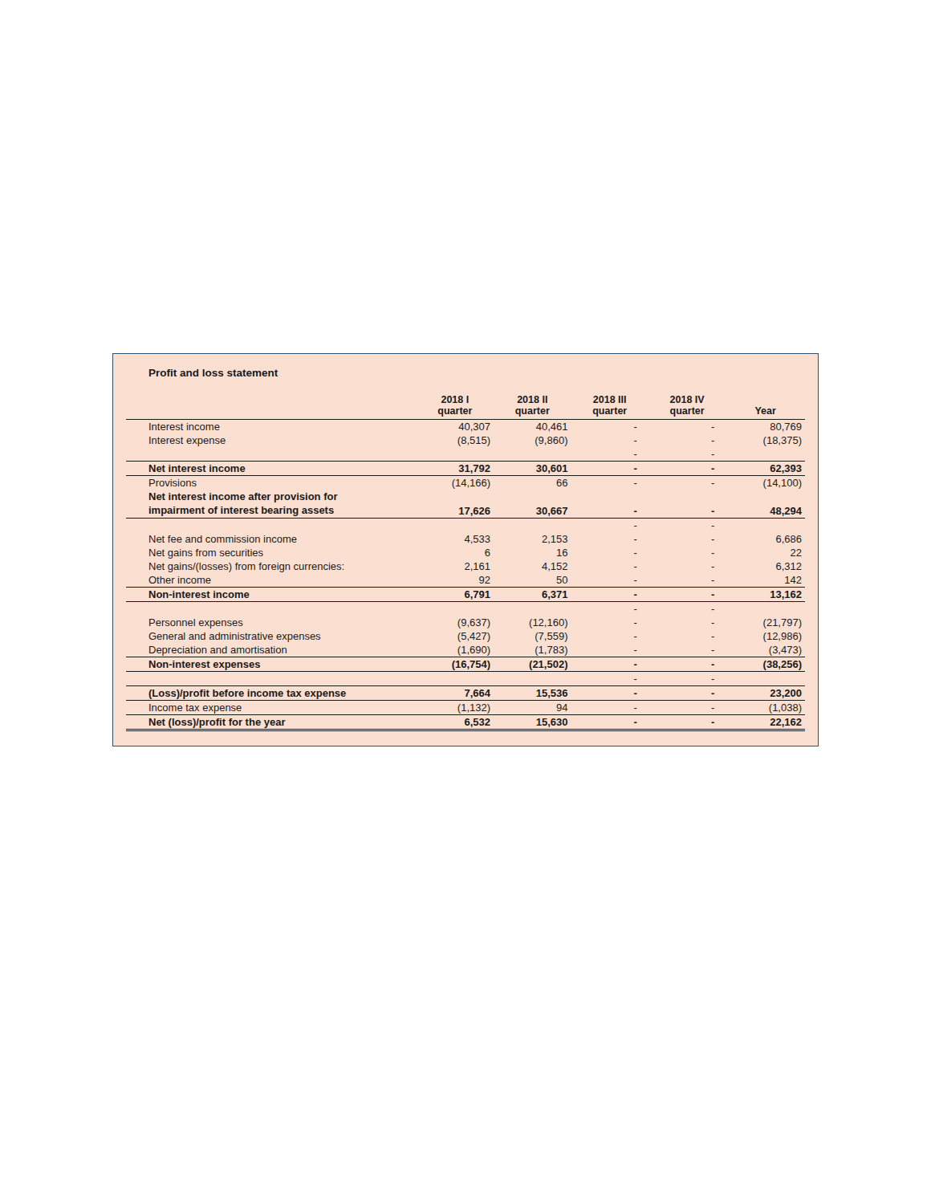Profit and loss statement
| | 2018 I quarter | 2018 II quarter | 2018 III quarter | 2018 IV quarter | Year |
| --- | --- | --- | --- | --- | --- |
| Interest income | 40,307 | 40,461 | - | - | 80,769 |
| Interest expense | (8,515) | (9,860) | - | - | (18,375) |
| | | | - | - | |
| Net interest income | 31,792 | 30,601 | - | - | 62,393 |
| Provisions | (14,166) | 66 | - | - | (14,100) |
| Net interest income after provision for | | | | | |
| impairment of interest bearing assets | 17,626 | 30,667 | - | - | 48,294 |
| | | | - | - | |
| Net fee and commission income | 4,533 | 2,153 | - | - | 6,686 |
| Net gains from securities | 6 | 16 | - | - | 22 |
| Net gains/(losses) from foreign currencies: | 2,161 | 4,152 | - | - | 6,312 |
| Other income | 92 | 50 | - | - | 142 |
| Non-interest income | 6,791 | 6,371 | - | - | 13,162 |
| | | | - | - | |
| Personnel expenses | (9,637) | (12,160) | - | - | (21,797) |
| General and administrative expenses | (5,427) | (7,559) | - | - | (12,986) |
| Depreciation and amortisation | (1,690) | (1,783) | - | - | (3,473) |
| Non-interest expenses | (16,754) | (21,502) | - | - | (38,256) |
| | | | - | - | |
| (Loss)/profit before income tax expense | 7,664 | 15,536 | - | - | 23,200 |
| Income tax expense | (1,132) | 94 | - | - | (1,038) |
| Net (loss)/profit for the year | 6,532 | 15,630 | - | - | 22,162 |